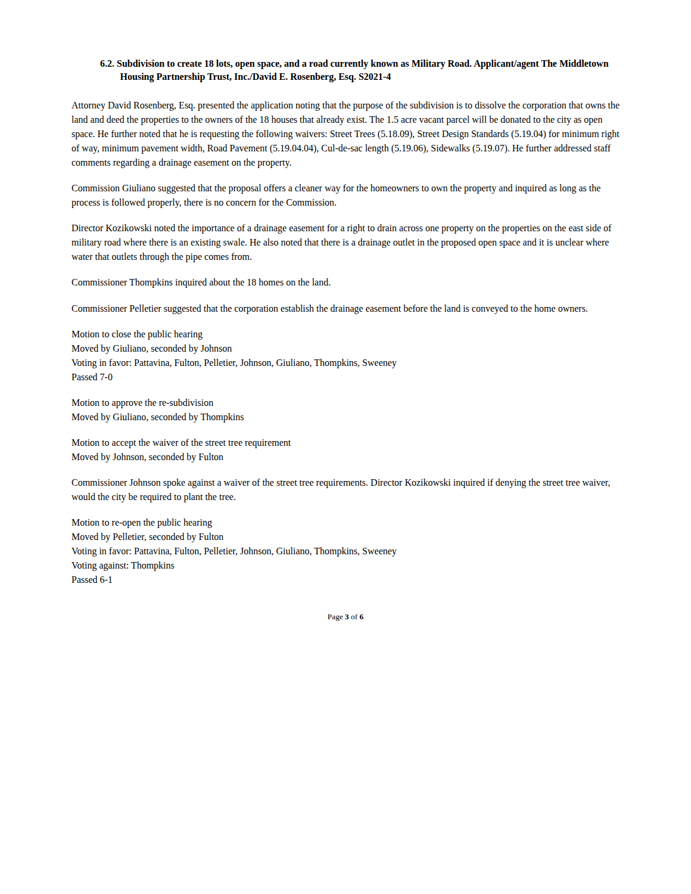6.2. Subdivision to create 18 lots, open space, and a road currently known as Military Road. Applicant/agent The Middletown Housing Partnership Trust, Inc./David E. Rosenberg, Esq. S2021-4
Attorney David Rosenberg, Esq. presented the application noting that the purpose of the subdivision is to dissolve the corporation that owns the land and deed the properties to the owners of the 18 houses that already exist. The 1.5 acre vacant parcel will be donated to the city as open space. He further noted that he is requesting the following waivers: Street Trees (5.18.09), Street Design Standards (5.19.04) for minimum right of way, minimum pavement width, Road Pavement (5.19.04.04), Cul-de-sac length (5.19.06), Sidewalks (5.19.07). He further addressed staff comments regarding a drainage easement on the property.
Commission Giuliano suggested that the proposal offers a cleaner way for the homeowners to own the property and inquired as long as the process is followed properly, there is no concern for the Commission.
Director Kozikowski noted the importance of a drainage easement for a right to drain across one property on the properties on the east side of military road where there is an existing swale. He also noted that there is a drainage outlet in the proposed open space and it is unclear where water that outlets through the pipe comes from.
Commissioner Thompkins inquired about the 18 homes on the land.
Commissioner Pelletier suggested that the corporation establish the drainage easement before the land is conveyed to the home owners.
Motion to close the public hearing
Moved by Giuliano, seconded by Johnson
Voting in favor: Pattavina, Fulton, Pelletier, Johnson, Giuliano, Thompkins, Sweeney
Passed 7-0
Motion to approve the re-subdivision
Moved by Giuliano, seconded by Thompkins
Motion to accept the waiver of the street tree requirement
Moved by Johnson, seconded by Fulton
Commissioner Johnson spoke against a waiver of the street tree requirements. Director Kozikowski inquired if denying the street tree waiver, would the city be required to plant the tree.
Motion to re-open the public hearing
Moved by Pelletier, seconded by Fulton
Voting in favor: Pattavina, Fulton, Pelletier, Johnson, Giuliano, Thompkins, Sweeney
Voting against: Thompkins
Passed 6-1
Page 3 of 6